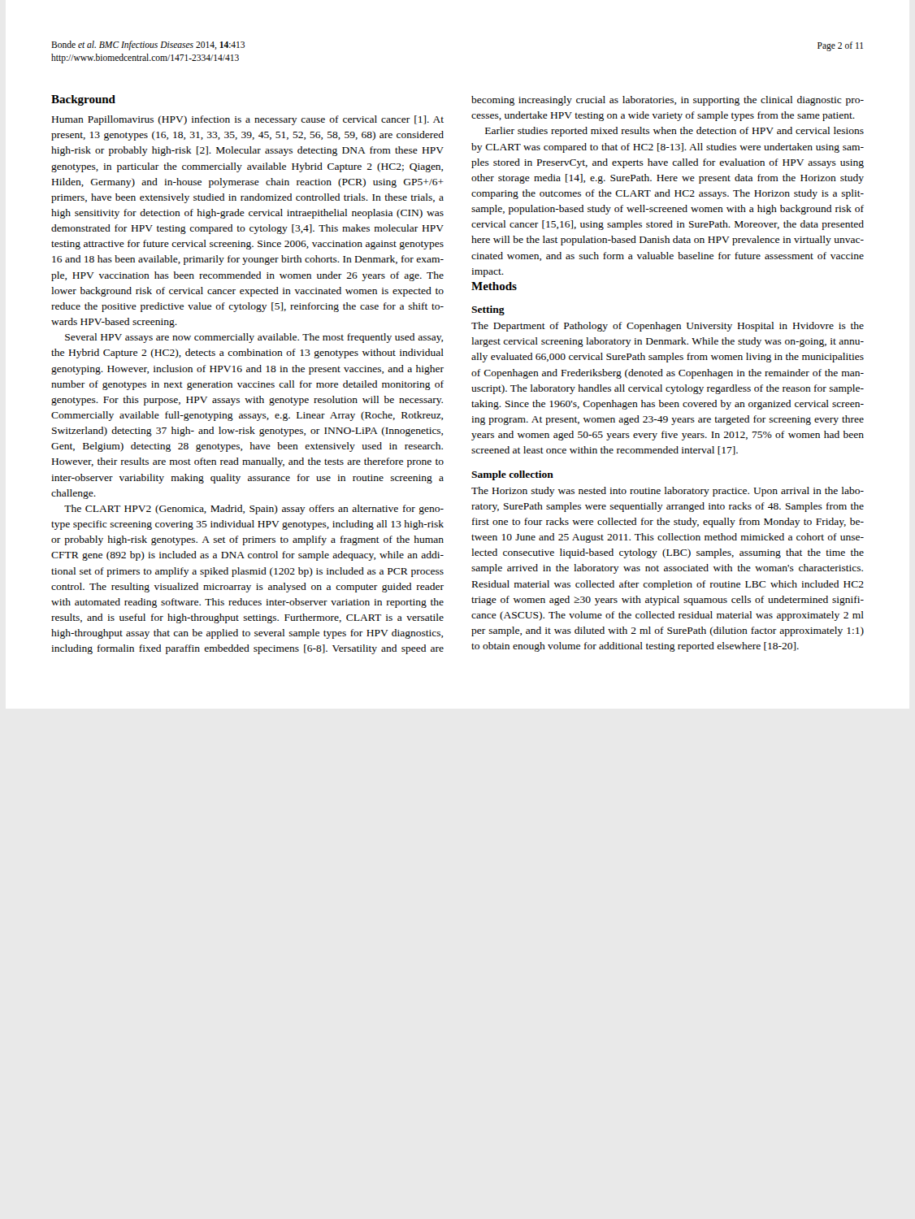Bonde et al. BMC Infectious Diseases 2014, 14:413
http://www.biomedcentral.com/1471-2334/14/413
Page 2 of 11
Background
Human Papillomavirus (HPV) infection is a necessary cause of cervical cancer [1]. At present, 13 genotypes (16, 18, 31, 33, 35, 39, 45, 51, 52, 56, 58, 59, 68) are considered high-risk or probably high-risk [2]. Molecular assays detecting DNA from these HPV genotypes, in particular the commercially available Hybrid Capture 2 (HC2; Qiagen, Hilden, Germany) and in-house polymerase chain reaction (PCR) using GP5+/6+ primers, have been extensively studied in randomized controlled trials. In these trials, a high sensitivity for detection of high-grade cervical intraepithelial neoplasia (CIN) was demonstrated for HPV testing compared to cytology [3,4]. This makes molecular HPV testing attractive for future cervical screening. Since 2006, vaccination against genotypes 16 and 18 has been available, primarily for younger birth cohorts. In Denmark, for example, HPV vaccination has been recommended in women under 26 years of age. The lower background risk of cervical cancer expected in vaccinated women is expected to reduce the positive predictive value of cytology [5], reinforcing the case for a shift towards HPV-based screening.
Several HPV assays are now commercially available. The most frequently used assay, the Hybrid Capture 2 (HC2), detects a combination of 13 genotypes without individual genotyping. However, inclusion of HPV16 and 18 in the present vaccines, and a higher number of genotypes in next generation vaccines call for more detailed monitoring of genotypes. For this purpose, HPV assays with genotype resolution will be necessary. Commercially available full-genotyping assays, e.g. Linear Array (Roche, Rotkreuz, Switzerland) detecting 37 high- and low-risk genotypes, or INNO-LiPA (Innogenetics, Gent, Belgium) detecting 28 genotypes, have been extensively used in research. However, their results are most often read manually, and the tests are therefore prone to inter-observer variability making quality assurance for use in routine screening a challenge.
The CLART HPV2 (Genomica, Madrid, Spain) assay offers an alternative for genotype specific screening covering 35 individual HPV genotypes, including all 13 high-risk or probably high-risk genotypes. A set of primers to amplify a fragment of the human CFTR gene (892 bp) is included as a DNA control for sample adequacy, while an additional set of primers to amplify a spiked plasmid (1202 bp) is included as a PCR process control. The resulting visualized microarray is analysed on a computer guided reader with automated reading software. This reduces inter-observer variation in reporting the results, and is useful for high-throughput settings. Furthermore, CLART is a versatile high-throughput assay that can be applied to several sample types for HPV diagnostics, including formalin fixed paraffin embedded specimens [6-8]. Versatility and speed are becoming increasingly crucial as laboratories, in supporting the clinical diagnostic processes, undertake HPV testing on a wide variety of sample types from the same patient.
Earlier studies reported mixed results when the detection of HPV and cervical lesions by CLART was compared to that of HC2 [8-13]. All studies were undertaken using samples stored in PreservCyt, and experts have called for evaluation of HPV assays using other storage media [14], e.g. SurePath. Here we present data from the Horizon study comparing the outcomes of the CLART and HC2 assays. The Horizon study is a split-sample, population-based study of well-screened women with a high background risk of cervical cancer [15,16], using samples stored in SurePath. Moreover, the data presented here will be the last population-based Danish data on HPV prevalence in virtually unvaccinated women, and as such form a valuable baseline for future assessment of vaccine impact.
Methods
Setting
The Department of Pathology of Copenhagen University Hospital in Hvidovre is the largest cervical screening laboratory in Denmark. While the study was on-going, it annually evaluated 66,000 cervical SurePath samples from women living in the municipalities of Copenhagen and Frederiksberg (denoted as Copenhagen in the remainder of the manuscript). The laboratory handles all cervical cytology regardless of the reason for sample-taking. Since the 1960's, Copenhagen has been covered by an organized cervical screening program. At present, women aged 23-49 years are targeted for screening every three years and women aged 50-65 years every five years. In 2012, 75% of women had been screened at least once within the recommended interval [17].
Sample collection
The Horizon study was nested into routine laboratory practice. Upon arrival in the laboratory, SurePath samples were sequentially arranged into racks of 48. Samples from the first one to four racks were collected for the study, equally from Monday to Friday, between 10 June and 25 August 2011. This collection method mimicked a cohort of unselected consecutive liquid-based cytology (LBC) samples, assuming that the time the sample arrived in the laboratory was not associated with the woman's characteristics. Residual material was collected after completion of routine LBC which included HC2 triage of women aged ≥30 years with atypical squamous cells of undetermined significance (ASCUS). The volume of the collected residual material was approximately 2 ml per sample, and it was diluted with 2 ml of SurePath (dilution factor approximately 1:1) to obtain enough volume for additional testing reported elsewhere [18-20].